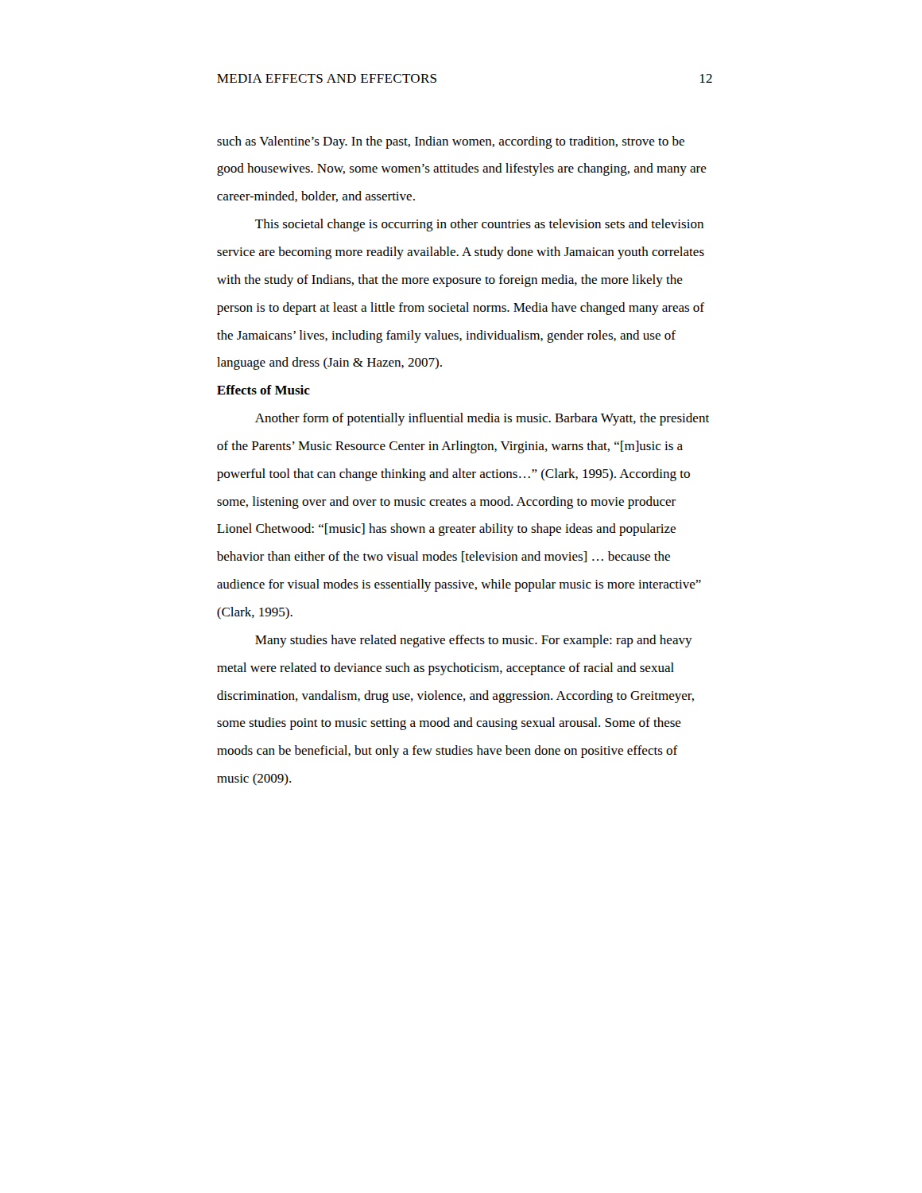Media Effects and Effectors 12
such as Valentine’s Day. In the past, Indian women, according to tradition, strove to be good housewives. Now, some women’s attitudes and lifestyles are changing, and many are career-minded, bolder, and assertive.
This societal change is occurring in other countries as television sets and television service are becoming more readily available. A study done with Jamaican youth correlates with the study of Indians, that the more exposure to foreign media, the more likely the person is to depart at least a little from societal norms. Media have changed many areas of the Jamaicans’ lives, including family values, individualism, gender roles, and use of language and dress (Jain & Hazen, 2007).
Effects of Music
Another form of potentially influential media is music. Barbara Wyatt, the president of the Parents’ Music Resource Center in Arlington, Virginia, warns that, “[m]usic is a powerful tool that can change thinking and alter actions…” (Clark, 1995). According to some, listening over and over to music creates a mood. According to movie producer Lionel Chetwood: “[music] has shown a greater ability to shape ideas and popularize behavior than either of the two visual modes [television and movies] … because the audience for visual modes is essentially passive, while popular music is more interactive” (Clark, 1995).
Many studies have related negative effects to music. For example: rap and heavy metal were related to deviance such as psychoticism, acceptance of racial and sexual discrimination, vandalism, drug use, violence, and aggression. According to Greitmeyer, some studies point to music setting a mood and causing sexual arousal. Some of these moods can be beneficial, but only a few studies have been done on positive effects of music (2009).